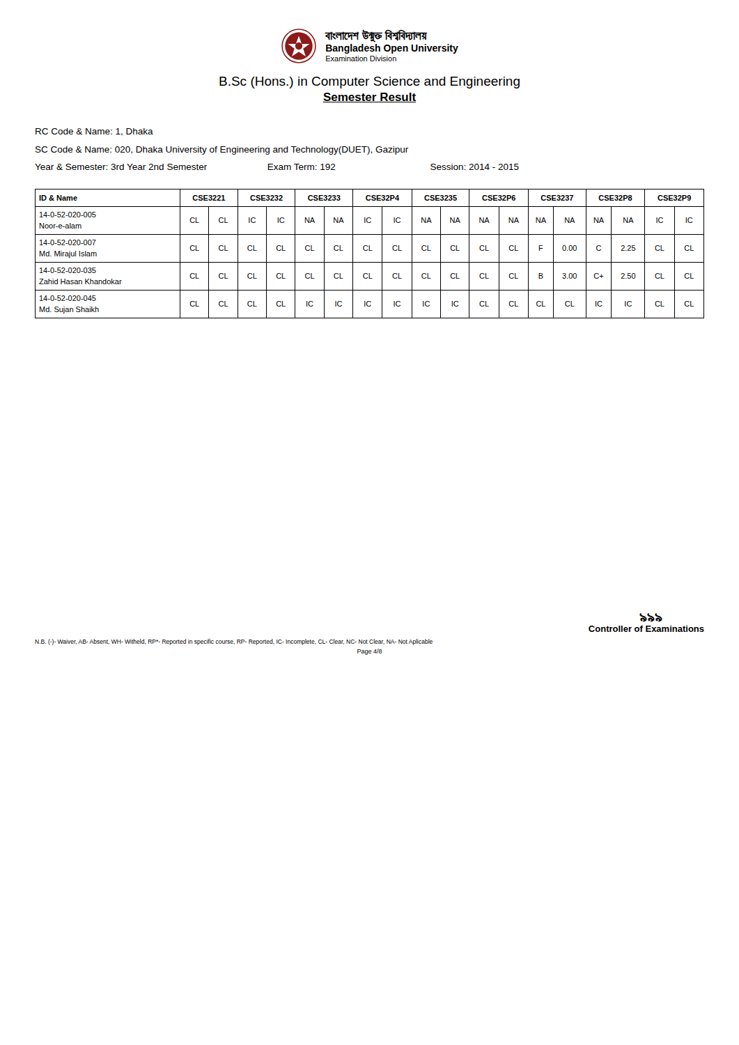বাংলাদেশ উন্মুক্ত বিশ্ববিদ্যালয়
Bangladesh Open University
Examination Division
B.Sc (Hons.) in Computer Science and Engineering
Semester Result
RC Code & Name: 1, Dhaka
SC Code & Name: 020, Dhaka University of Engineering and Technology(DUET), Gazipur
Year & Semester: 3rd Year 2nd Semester Exam Term: 192 Session: 2014 - 2015
| ID & Name | CSE3221 | CSE3232 | CSE3233 | CSE32P4 | CSE3235 | CSE32P6 | CSE3237 | CSE32P8 | CSE32P9 |
| --- | --- | --- | --- | --- | --- | --- | --- | --- | --- |
| 14-0-52-020-005 Noor-e-alam | CL | CL | IC | IC | NA | NA | IC | IC | NA | NA | NA | NA | NA | NA | NA | NA | IC | IC |
| 14-0-52-020-007 Md. Mirajul Islam | CL | CL | CL | CL | CL | CL | CL | CL | CL | CL | CL | CL | F | 0.00 | C | 2.25 | CL | CL |
| 14-0-52-020-035 Zahid Hasan Khandokar | CL | CL | CL | CL | CL | CL | CL | CL | CL | CL | CL | CL | B | 3.00 | C+ | 2.50 | CL | CL |
| 14-0-52-020-045 Md. Sujan Shaikh | CL | CL | CL | CL | IC | IC | IC | IC | IC | IC | CL | CL | CL | CL | IC | IC | CL | CL |
৯৯৯ Controller of Examinations
N.B. (-)- Waiver, AB- Absent, WH- Witheld, RP*- Reported in specific course, RP- Reported, IC- Incomplete, CL- Clear, NC- Not Clear, NA- Not Aplicable
Page 4/8